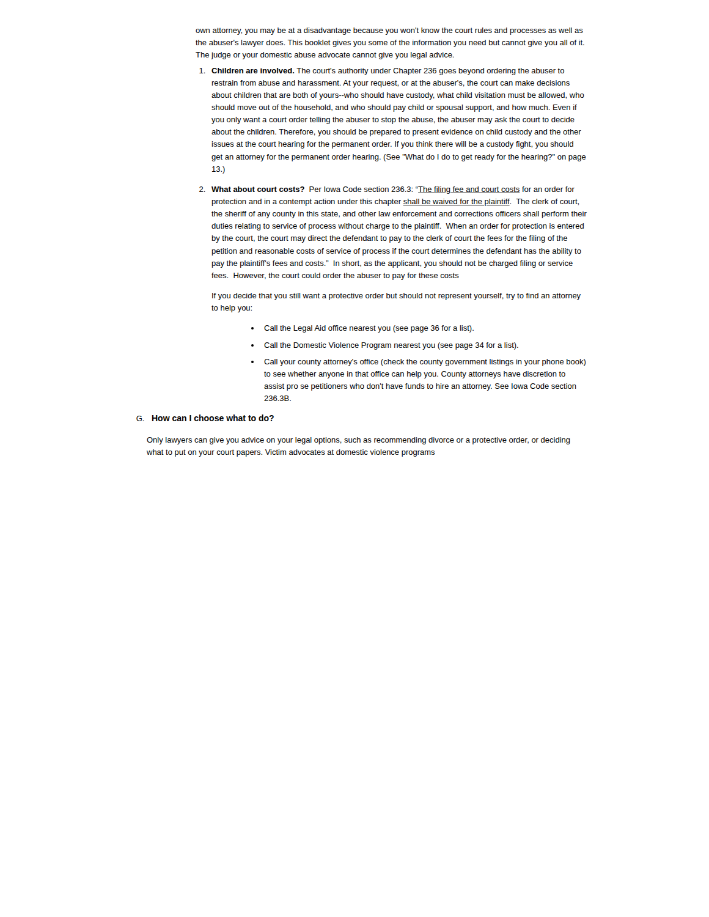own attorney, you may be at a disadvantage because you won't know the court rules and processes as well as the abuser's lawyer does. This booklet gives you some of the information you need but cannot give you all of it. The judge or your domestic abuse advocate cannot give you legal advice.
Children are involved. The court's authority under Chapter 236 goes beyond ordering the abuser to restrain from abuse and harassment. At your request, or at the abuser's, the court can make decisions about children that are both of yours--who should have custody, what child visitation must be allowed, who should move out of the household, and who should pay child or spousal support, and how much. Even if you only want a court order telling the abuser to stop the abuse, the abuser may ask the court to decide about the children. Therefore, you should be prepared to present evidence on child custody and the other issues at the court hearing for the permanent order. If you think there will be a custody fight, you should get an attorney for the permanent order hearing. (See "What do I do to get ready for the hearing?" on page 13.)
What about court costs? Per Iowa Code section 236.3: “The filing fee and court costs for an order for protection and in a contempt action under this chapter shall be waived for the plaintiff. The clerk of court, the sheriff of any county in this state, and other law enforcement and corrections officers shall perform their duties relating to service of process without charge to the plaintiff. When an order for protection is entered by the court, the court may direct the defendant to pay to the clerk of court the fees for the filing of the petition and reasonable costs of service of process if the court determines the defendant has the ability to pay the plaintiff's fees and costs.” In short, as the applicant, you should not be charged filing or service fees. However, the court could order the abuser to pay for these costs
If you decide that you still want a protective order but should not represent yourself, try to find an attorney to help you:
Call the Legal Aid office nearest you (see page 36 for a list).
Call the Domestic Violence Program nearest you (see page 34 for a list).
Call your county attorney's office (check the county government listings in your phone book) to see whether anyone in that office can help you. County attorneys have discretion to assist pro se petitioners who don't have funds to hire an attorney. See Iowa Code section 236.3B.
How can I choose what to do?
Only lawyers can give you advice on your legal options, such as recommending divorce or a protective order, or deciding what to put on your court papers. Victim advocates at domestic violence programs